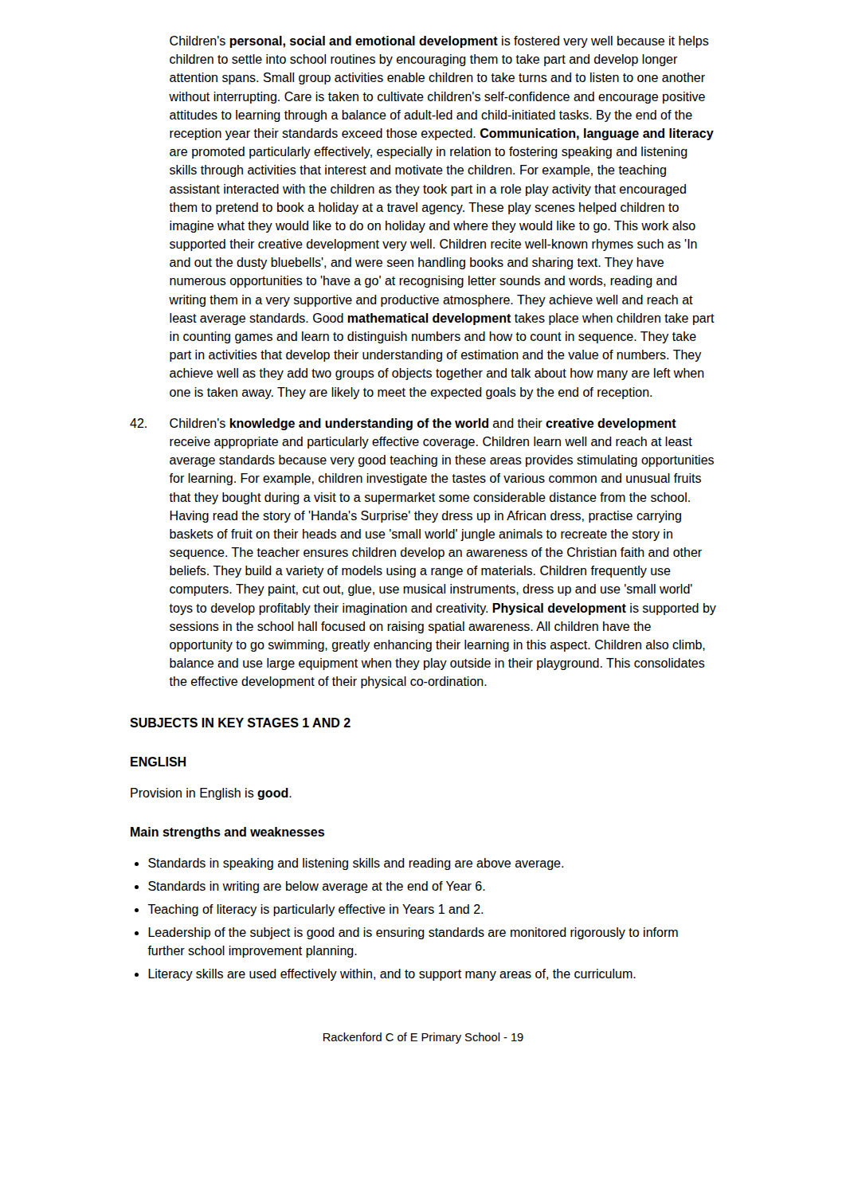Children's personal, social and emotional development is fostered very well because it helps children to settle into school routines by encouraging them to take part and develop longer attention spans. Small group activities enable children to take turns and to listen to one another without interrupting. Care is taken to cultivate children's self-confidence and encourage positive attitudes to learning through a balance of adult-led and child-initiated tasks. By the end of the reception year their standards exceed those expected. Communication, language and literacy are promoted particularly effectively, especially in relation to fostering speaking and listening skills through activities that interest and motivate the children. For example, the teaching assistant interacted with the children as they took part in a role play activity that encouraged them to pretend to book a holiday at a travel agency. These play scenes helped children to imagine what they would like to do on holiday and where they would like to go. This work also supported their creative development very well. Children recite well-known rhymes such as 'In and out the dusty bluebells', and were seen handling books and sharing text. They have numerous opportunities to 'have a go' at recognising letter sounds and words, reading and writing them in a very supportive and productive atmosphere. They achieve well and reach at least average standards. Good mathematical development takes place when children take part in counting games and learn to distinguish numbers and how to count in sequence. They take part in activities that develop their understanding of estimation and the value of numbers. They achieve well as they add two groups of objects together and talk about how many are left when one is taken away. They are likely to meet the expected goals by the end of reception.
42.
Children's knowledge and understanding of the world and their creative development receive appropriate and particularly effective coverage. Children learn well and reach at least average standards because very good teaching in these areas provides stimulating opportunities for learning. For example, children investigate the tastes of various common and unusual fruits that they bought during a visit to a supermarket some considerable distance from the school. Having read the story of 'Handa's Surprise' they dress up in African dress, practise carrying baskets of fruit on their heads and use 'small world' jungle animals to recreate the story in sequence. The teacher ensures children develop an awareness of the Christian faith and other beliefs. They build a variety of models using a range of materials. Children frequently use computers. They paint, cut out, glue, use musical instruments, dress up and use 'small world' toys to develop profitably their imagination and creativity. Physical development is supported by sessions in the school hall focused on raising spatial awareness. All children have the opportunity to go swimming, greatly enhancing their learning in this aspect. Children also climb, balance and use large equipment when they play outside in their playground. This consolidates the effective development of their physical co-ordination.
SUBJECTS IN KEY STAGES 1 AND 2
ENGLISH
Provision in English is good.
Main strengths and weaknesses
Standards in speaking and listening skills and reading are above average.
Standards in writing are below average at the end of Year 6.
Teaching of literacy is particularly effective in Years 1 and 2.
Leadership of the subject is good and is ensuring standards are monitored rigorously to inform further school improvement planning.
Literacy skills are used effectively within, and to support many areas of, the curriculum.
Rackenford C of E Primary School - 19